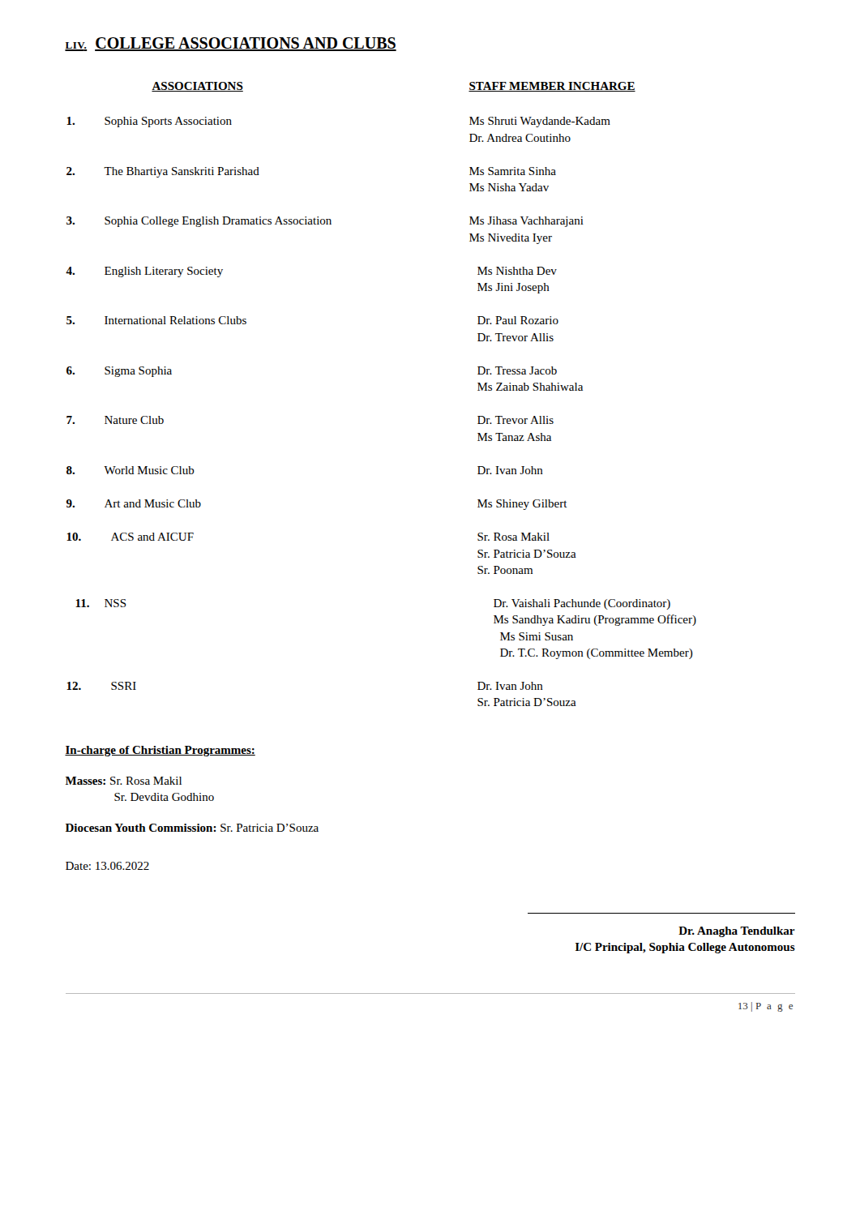LIVCOLLEGE ASSOCIATIONS AND CLUBS
| | ASSOCIATIONS | STAFF MEMBER INCHARGE |
| --- | --- | --- |
| 1. | Sophia Sports Association | Ms Shruti Waydande-Kadam Dr. Andrea Coutinho |
| 2. | The Bhartiya Sanskriti Parishad | Ms Samrita Sinha Ms Nisha Yadav |
| 3. | Sophia College English Dramatics Association | Ms Jihasa Vachharajani Ms Nivedita Iyer |
| 4. | English Literary Society | Ms Nishtha Dev Ms Jini Joseph |
| 5. | International Relations Clubs | Dr. Paul Rozario Dr. Trevor Allis |
| 6. | Sigma Sophia | Dr. Tressa Jacob Ms Zainab Shahiwala |
| 7. | Nature Club | Dr. Trevor Allis Ms Tanaz Asha |
| 8. | World Music Club | Dr. Ivan John |
| 9. | Art and Music Club | Ms Shiney Gilbert |
| 10. | ACS and AICUF | Sr. Rosa Makil Sr. Patricia D’Souza Sr. Poonam |
| 11. | NSS | Dr. Vaishali Pachunde (Coordinator) Ms Sandhya Kadiru (Programme Officer) Ms Simi Susan Dr. T.C. Roymon (Committee Member) |
| 12. | SSRI | Dr. Ivan John Sr. Patricia D’Souza |
In-charge of Christian Programmes:
Masses: Sr. Rosa Makil Sr. Devdita Godhino
Diocesan Youth Commission: Sr. Patricia D’Souza
Date: 13.06.2022
Dr. Anagha Tendulkar I/C Principal, Sophia College Autonomous
13 | P a g e